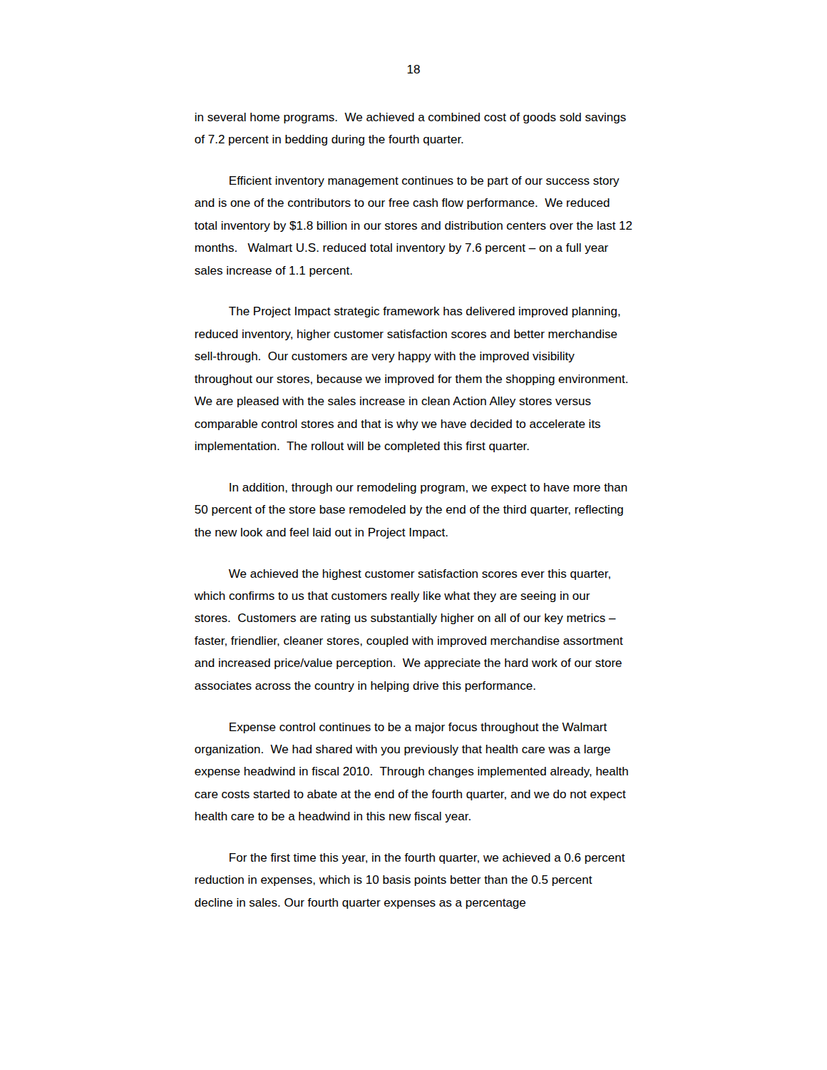18
in several home programs. We achieved a combined cost of goods sold savings of 7.2 percent in bedding during the fourth quarter.
Efficient inventory management continues to be part of our success story and is one of the contributors to our free cash flow performance. We reduced total inventory by $1.8 billion in our stores and distribution centers over the last 12 months. Walmart U.S. reduced total inventory by 7.6 percent – on a full year sales increase of 1.1 percent.
The Project Impact strategic framework has delivered improved planning, reduced inventory, higher customer satisfaction scores and better merchandise sell-through. Our customers are very happy with the improved visibility throughout our stores, because we improved for them the shopping environment. We are pleased with the sales increase in clean Action Alley stores versus comparable control stores and that is why we have decided to accelerate its implementation. The rollout will be completed this first quarter.
In addition, through our remodeling program, we expect to have more than 50 percent of the store base remodeled by the end of the third quarter, reflecting the new look and feel laid out in Project Impact.
We achieved the highest customer satisfaction scores ever this quarter, which confirms to us that customers really like what they are seeing in our stores. Customers are rating us substantially higher on all of our key metrics – faster, friendlier, cleaner stores, coupled with improved merchandise assortment and increased price/value perception. We appreciate the hard work of our store associates across the country in helping drive this performance.
Expense control continues to be a major focus throughout the Walmart organization. We had shared with you previously that health care was a large expense headwind in fiscal 2010. Through changes implemented already, health care costs started to abate at the end of the fourth quarter, and we do not expect health care to be a headwind in this new fiscal year.
For the first time this year, in the fourth quarter, we achieved a 0.6 percent reduction in expenses, which is 10 basis points better than the 0.5 percent decline in sales. Our fourth quarter expenses as a percentage